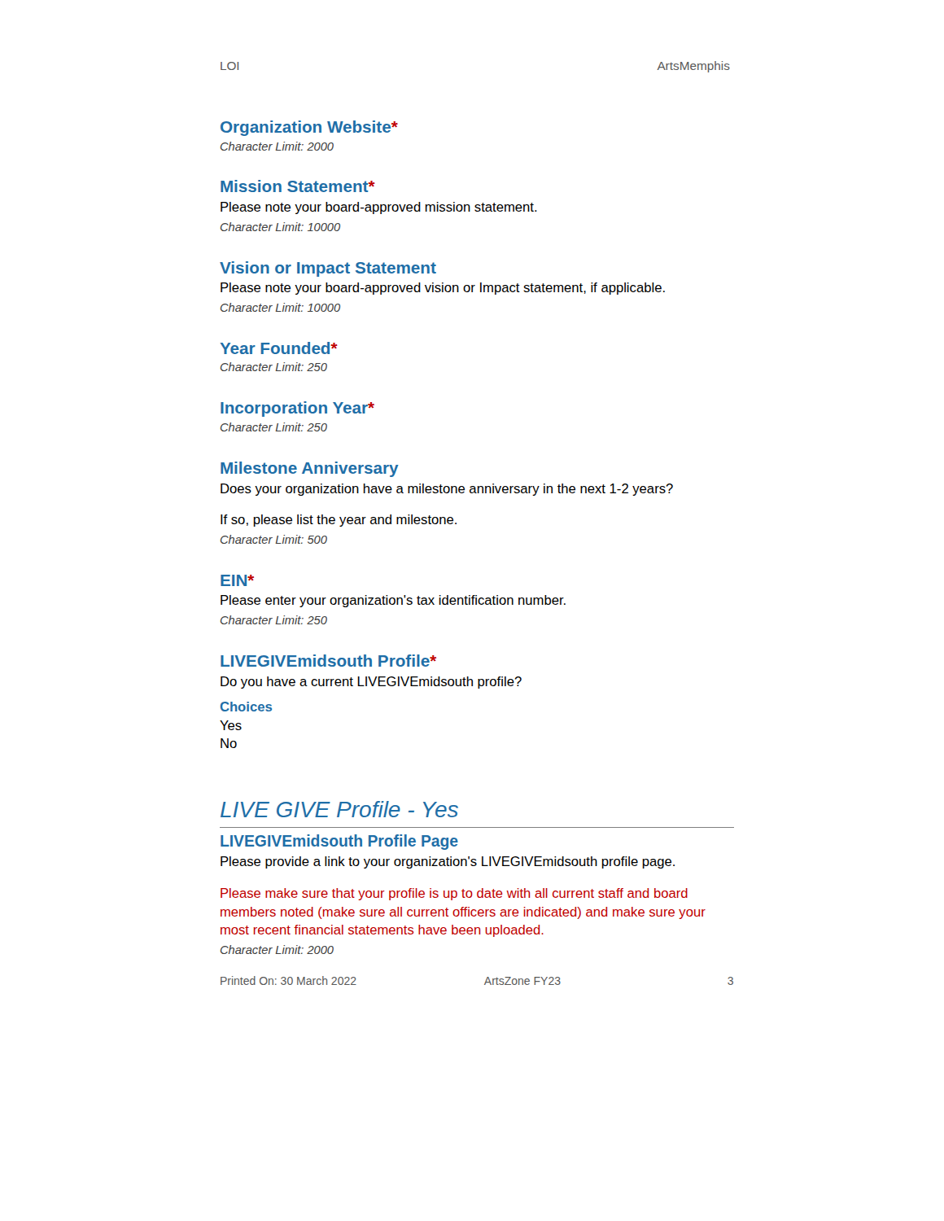LOI ArtsMemphis
Organization Website*
Character Limit: 2000
Mission Statement*
Please note your board-approved mission statement.
Character Limit: 10000
Vision or Impact Statement
Please note your board-approved vision or Impact statement, if applicable.
Character Limit: 10000
Year Founded*
Character Limit: 250
Incorporation Year*
Character Limit: 250
Milestone Anniversary
Does your organization have a milestone anniversary in the next 1-2 years?
If so, please list the year and milestone.
Character Limit: 500
EIN*
Please enter your organization's tax identification number.
Character Limit: 250
LIVEGIVEmidsouth Profile*
Do you have a current LIVEGIVEmidsouth profile?
Choices
Yes
No
LIVE GIVE Profile - Yes
LIVEGIVEmidsouth Profile Page
Please provide a link to your organization's LIVEGIVEmidsouth profile page.
Please make sure that your profile is up to date with all current staff and board members noted (make sure all current officers are indicated) and make sure your most recent financial statements have been uploaded.
Character Limit: 2000
Printed On: 30 March 2022 ArtsZone FY23 3